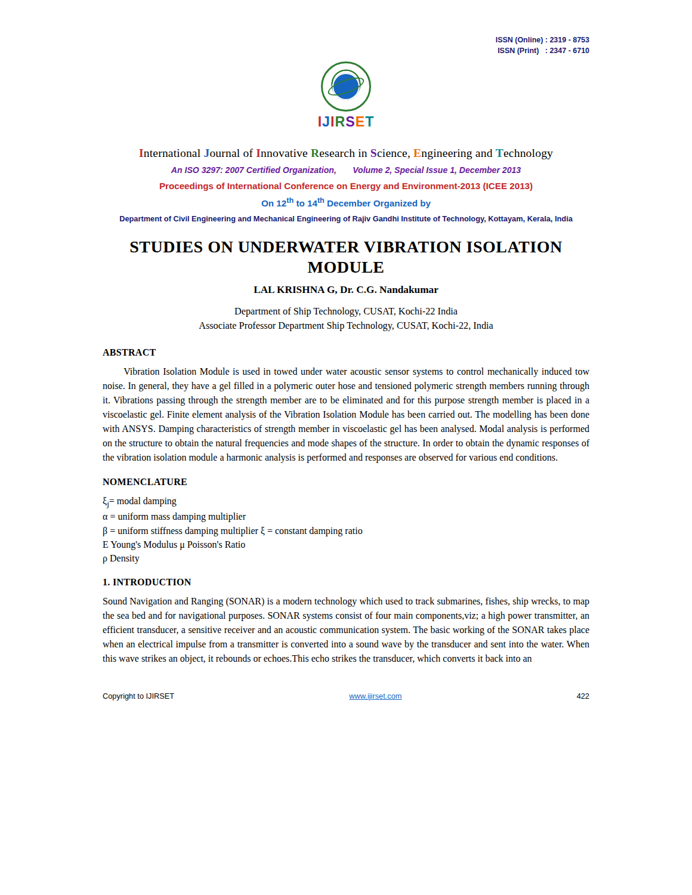ISSN (Online) : 2319 - 8753
ISSN (Print) : 2347 - 6710
IJIRSET
International Journal of Innovative Research in Science, Engineering and Technology
An ISO 3297: 2007 Certified Organization, Volume 2, Special Issue 1, December 2013
Proceedings of International Conference on Energy and Environment-2013 (ICEE 2013)
On 12th to 14th December Organized by
Department of Civil Engineering and Mechanical Engineering of Rajiv Gandhi Institute of Technology, Kottayam, Kerala, India
STUDIES ON UNDERWATER VIBRATION ISOLATION MODULE
LAL KRISHNA G, Dr. C.G. Nandakumar
Department of Ship Technology, CUSAT, Kochi-22 India
Associate Professor Department Ship Technology, CUSAT, Kochi-22, India
ABSTRACT
Vibration Isolation Module is used in towed under water acoustic sensor systems to control mechanically induced tow noise. In general, they have a gel filled in a polymeric outer hose and tensioned polymeric strength members running through it. Vibrations passing through the strength member are to be eliminated and for this purpose strength member is placed in a viscoelastic gel. Finite element analysis of the Vibration Isolation Module has been carried out. The modelling has been done with ANSYS. Damping characteristics of strength member in viscoelastic gel has been analysed. Modal analysis is performed on the structure to obtain the natural frequencies and mode shapes of the structure. In order to obtain the dynamic responses of the vibration isolation module a harmonic analysis is performed and responses are observed for various end conditions.
NOMENCLATURE
ξj= modal damping
α = uniform mass damping multiplier
β = uniform stiffness damping multiplier ξ = constant damping ratio
E Young's Modulus μ Poisson's Ratio
ρ Density
1. INTRODUCTION
Sound Navigation and Ranging (SONAR) is a modern technology which used to track submarines, fishes, ship wrecks, to map the sea bed and for navigational purposes. SONAR systems consist of four main components,viz; a high power transmitter, an efficient transducer, a sensitive receiver and an acoustic communication system. The basic working of the SONAR takes place when an electrical impulse from a transmitter is converted into a sound wave by the transducer and sent into the water. When this wave strikes an object, it rebounds or echoes.This echo strikes the transducer, which converts it back into an
Copyright to IJIRSET www.ijirset.com 422